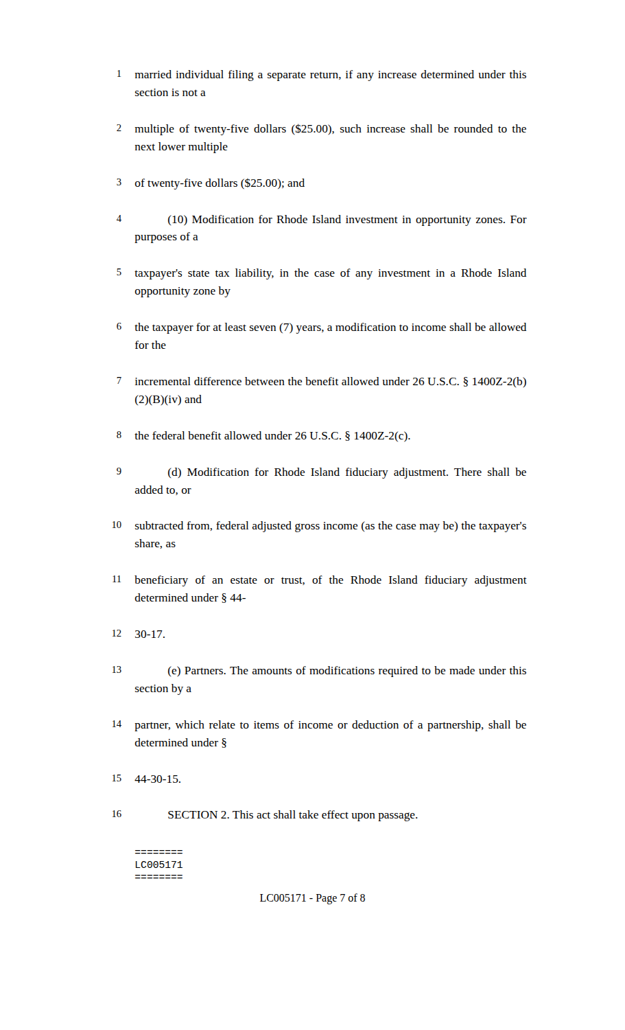married individual filing a separate return, if any increase determined under this section is not a
multiple of twenty-five dollars ($25.00), such increase shall be rounded to the next lower multiple
of twenty-five dollars ($25.00); and
(10) Modification for Rhode Island investment in opportunity zones. For purposes of a
taxpayer's state tax liability, in the case of any investment in a Rhode Island opportunity zone by
the taxpayer for at least seven (7) years, a modification to income shall be allowed for the
incremental difference between the benefit allowed under 26 U.S.C. § 1400Z-2(b)(2)(B)(iv) and
the federal benefit allowed under 26 U.S.C. § 1400Z-2(c).
(d) Modification for Rhode Island fiduciary adjustment. There shall be added to, or
subtracted from, federal adjusted gross income (as the case may be) the taxpayer's share, as
beneficiary of an estate or trust, of the Rhode Island fiduciary adjustment determined under § 44-
30-17.
(e) Partners. The amounts of modifications required to be made under this section by a
partner, which relate to items of income or deduction of a partnership, shall be determined under §
44-30-15.
SECTION 2. This act shall take effect upon passage.
========
LC005171
========
LC005171 - Page 7 of 8